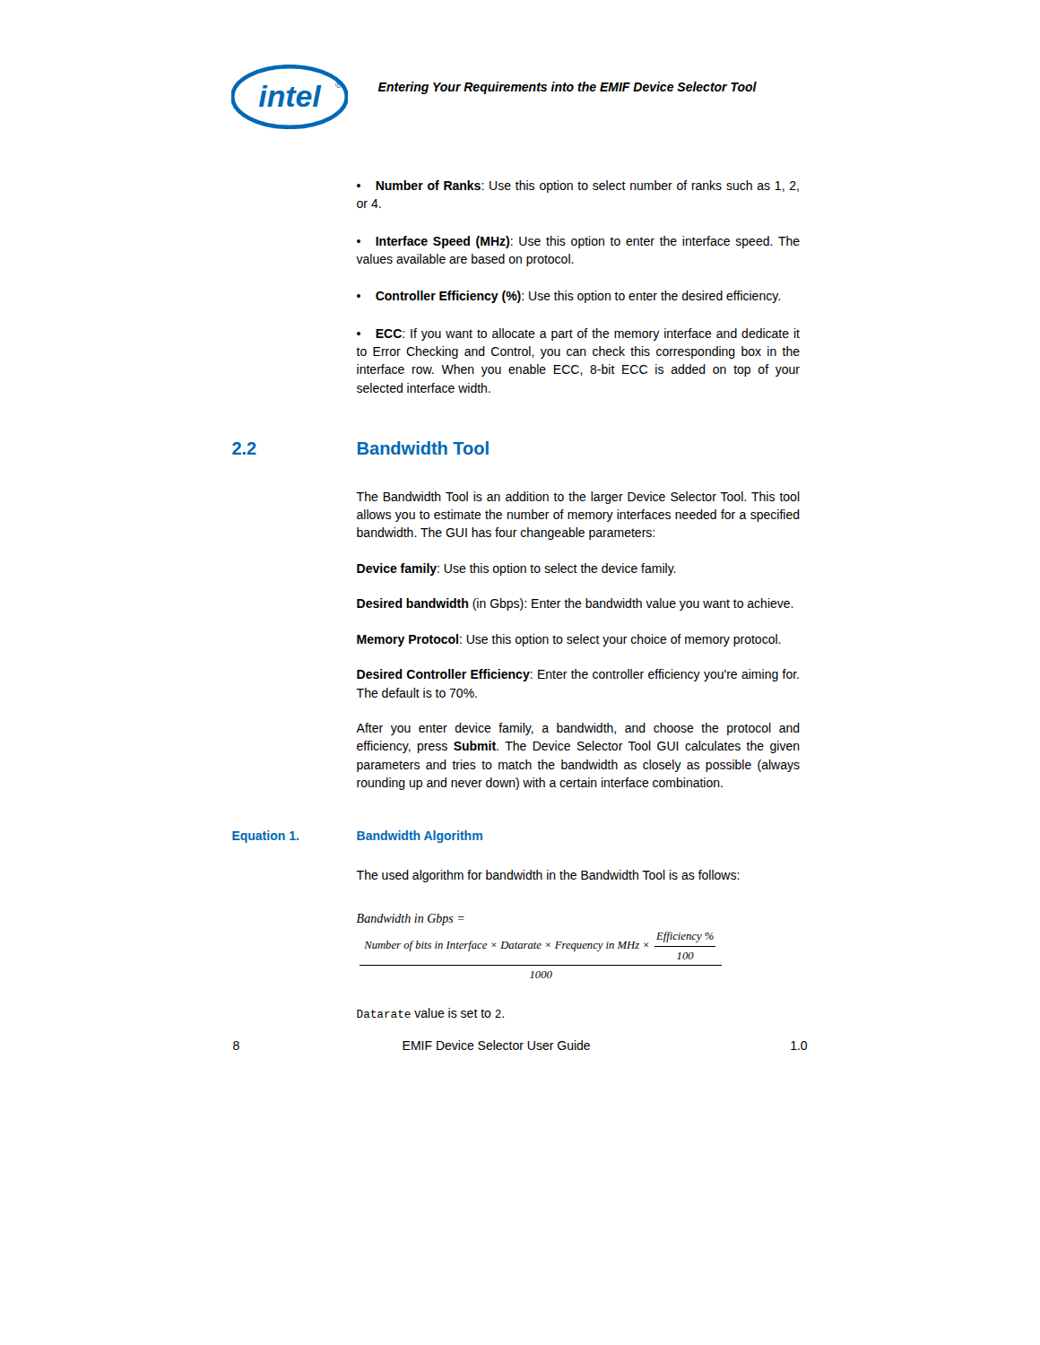intel ®
Entering Your Requirements into the EMIF Device Selector Tool
•Number of Ranks: Use this option to select number of ranks such as 1, 2, or 4.
•Interface Speed (MHz): Use this option to enter the interface speed. The values available are based on protocol.
•Controller Efficiency (%): Use this option to enter the desired efficiency.
•ECC: If you want to allocate a part of the memory interface and dedicate it to Error Checking and Control, you can check this corresponding box in the interface row. When you enable ECC, 8-bit ECC is added on top of your selected interface width.
2.2
Bandwidth Tool
The Bandwidth Tool is an addition to the larger Device Selector Tool. This tool allows you to estimate the number of memory interfaces needed for a specified bandwidth. The GUI has four changeable parameters:
Device family: Use this option to select the device family.
Desired bandwidth (in Gbps): Enter the bandwidth value you want to achieve.
Memory Protocol: Use this option to select your choice of memory protocol.
Desired Controller Efficiency: Enter the controller efficiency you're aiming for. The default is to 70%.
After you enter device family, a bandwidth, and choose the protocol and efficiency, press Submit. The Device Selector Tool GUI calculates the given parameters and tries to match the bandwidth as closely as possible (always rounding up and never down) with a certain interface combination.
Equation 1.
Bandwidth Algorithm
The used algorithm for bandwidth in the Bandwidth Tool is as follows:
Bandwidth in Gbps = Number of bits in Interface × Datarate × Frequency in MHz × Efficiency % 100 1000
Datarate value is set to 2.
| 8 | EMIF Device Selector User Guide | 1.0 |